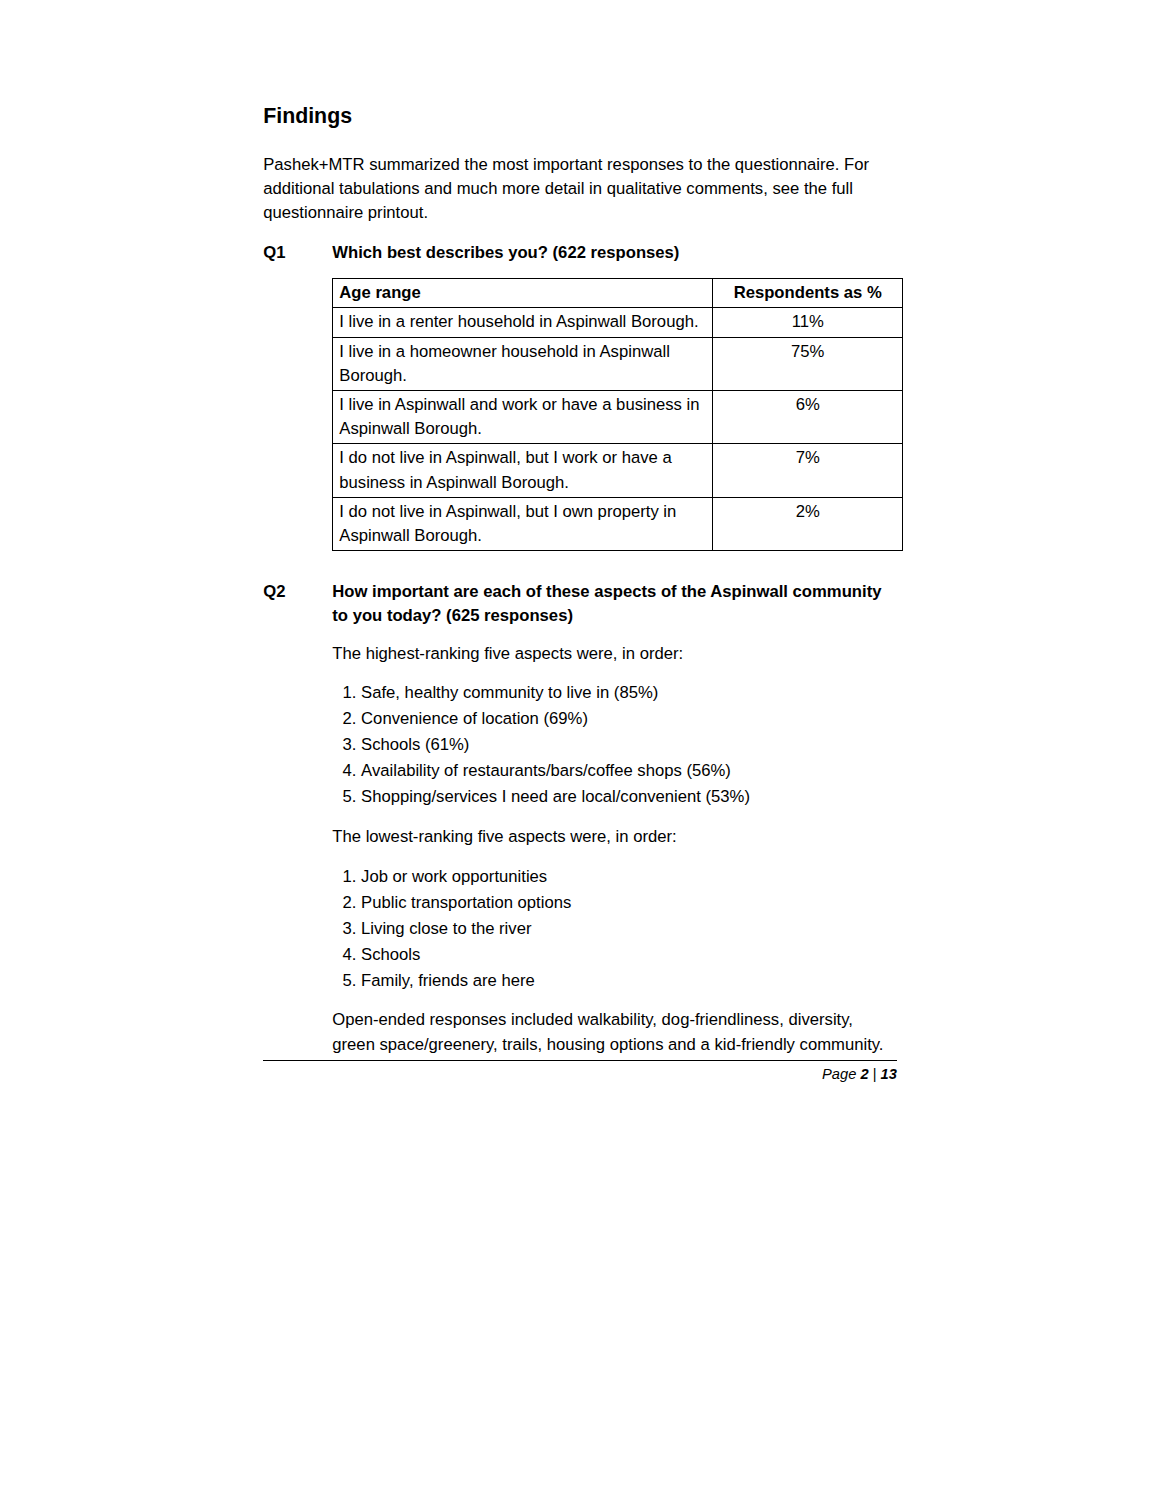Findings
Pashek+MTR summarized the most important responses to the questionnaire. For additional tabulations and much more detail in qualitative comments, see the full questionnaire printout.
Q1 Which best describes you? (622 responses)
| Age range | Respondents as % |
| --- | --- |
| I live in a renter household in Aspinwall Borough. | 11% |
| I live in a homeowner household in Aspinwall Borough. | 75% |
| I live in Aspinwall and work or have a business in Aspinwall Borough. | 6% |
| I do not live in Aspinwall, but I work or have a business in Aspinwall Borough. | 7% |
| I do not live in Aspinwall, but I own property in Aspinwall Borough. | 2% |
Q2 How important are each of these aspects of the Aspinwall community to you today? (625 responses)
The highest-ranking five aspects were, in order:
Safe, healthy community to live in (85%)
Convenience of location (69%)
Schools (61%)
Availability of restaurants/bars/coffee shops (56%)
Shopping/services I need are local/convenient (53%)
The lowest-ranking five aspects were, in order:
Job or work opportunities
Public transportation options
Living close to the river
Schools
Family, friends are here
Open-ended responses included walkability, dog-friendliness, diversity, green space/greenery, trails, housing options and a kid-friendly community.
Page 2 | 13